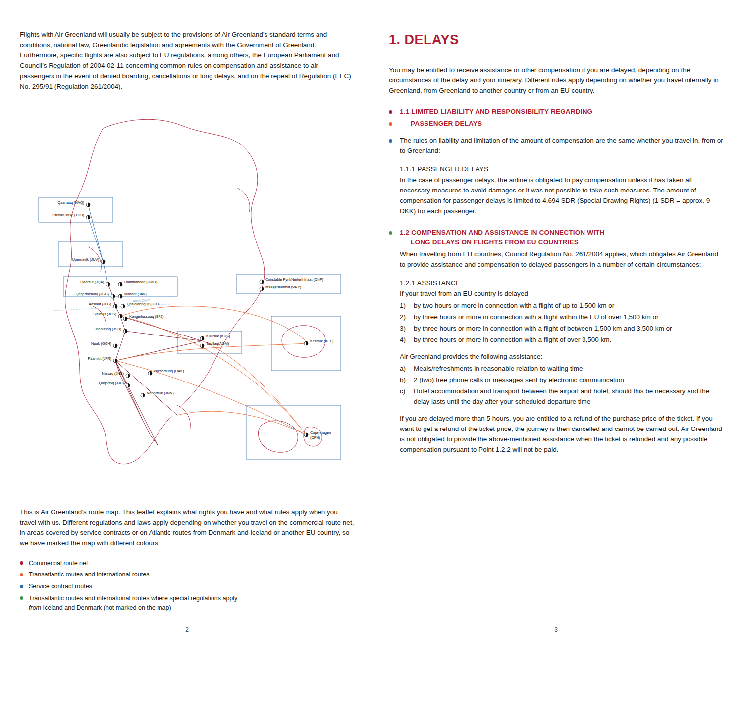Flights with Air Greenland will usually be subject to the provisions of Air Greenland’s standard terms and conditions, national law, Greenlandic legislation and agreements with the Government of Greenland. Furthermore, specific flights are also subject to EU regulations, among others, the European Parliament and Council’s Regulation of 2004-02-11 concerning common rules on compensation and assistance to air passengers in the event of denied boarding, cancellations or long delays, and on the repeal of Regulation (EEC) No. 295/91 (Regulation 261/2004).
Air Greenland route map Outline map of Greenland with Iceland and Denmark insets, showing commercial, transatlantic and service-contract routes between airports. Arctic Circle Qaanaaq (NAQ) Pituffik/Thule (THU) Upernavik (JUV) Qaarsut (JQA) Uummannaq (UMD) Qeqertarsuaq (JGO) Ilulissat (JAV) Aasiaat (JEG) Qasigiannguit (JCH) Sisimiut (JHS) Kangerlussuaq (SFJ) Maniitsoq (JSU) Nuuk (GOH) Paamiut (JFR) Narsaq (JNS) Qaqortoq (JJU) Nanortalik (JNN) Narsarsuaq (UAK) Kulusuk (KUS) Tasiilaq(AGM) Constable Pynt/Nerlerit Inaat (CNP) Ittoqqortoormiit (OBY) Keflavik (KEF) Copenhagen (CPH)
This is Air Greenland’s route map. This leaflet explains what rights you have and what rules apply when you travel with us. Different regulations and laws apply depending on whether you travel on the commercial route net, in areas covered by service contracts or on Atlantic routes from Denmark and Iceland or another EU country, so we have marked the map with different colours:
Commercial route net
Transatlantic routes and international routes
Service contract routes
Transatlantic routes and international routes where special regulations apply
from Iceland and Denmark (not marked on the map)
2
1. DELAYS
You may be entitled to receive assistance or other compensation if you are delayed, depending on the circumstances of the delay and your itinerary. Different rules apply depending on whether you travel internally in Greenland, from Greenland to another country or from an EU country.
1.1 LIMITED LIABILITY AND RESPONSIBILITY REGARDING
PASSENGER DELAYS
The rules on liability and limitation of the amount of compensation are the same whether you travel in, from or to Greenland:
1.1.1 PASSENGER DELAYS
In the case of passenger delays, the airline is obligated to pay compensation unless it has taken all necessary measures to avoid damages or it was not possible to take such measures. The amount of compensation for passenger delays is limited to 4,694 SDR (Special Drawing Rights) (1 SDR = approx. 9 DKK) for each passenger.
1.2 COMPENSATION AND ASSISTANCE IN CONNECTION WITHLONG DELAYS ON FLIGHTS FROM EU COUNTRIES
When travelling from EU countries, Council Regulation No. 261/2004 applies, which obligates Air Greenland to provide assistance and compensation to delayed passengers in a number of certain circumstances:
1.2.1 ASSISTANCE
If your travel from an EU country is delayed
by two hours or more in connection with a flight of up to 1,500 km or
by three hours or more in connection with a flight within the EU of over 1,500 km or
by three hours or more in connection with a flight of between 1,500 km and 3,500 km or
by three hours or more in connection with a flight of over 3,500 km.
Air Greenland provides the following assistance:
Meals/refreshments in reasonable relation to waiting time
2 (two) free phone calls or messages sent by electronic communication
Hotel accommodation and transport between the airport and hotel, should this be necessary and the delay lasts until the day after your scheduled departure time
If you are delayed more than 5 hours, you are entitled to a refund of the purchase price of the ticket. If you want to get a refund of the ticket price, the journey is then cancelled and cannot be carried out. Air Greenland is not obligated to provide the above-mentioned assistance when the ticket is refunded and any possible compensation pursuant to Point 1.2.2 will not be paid.
3